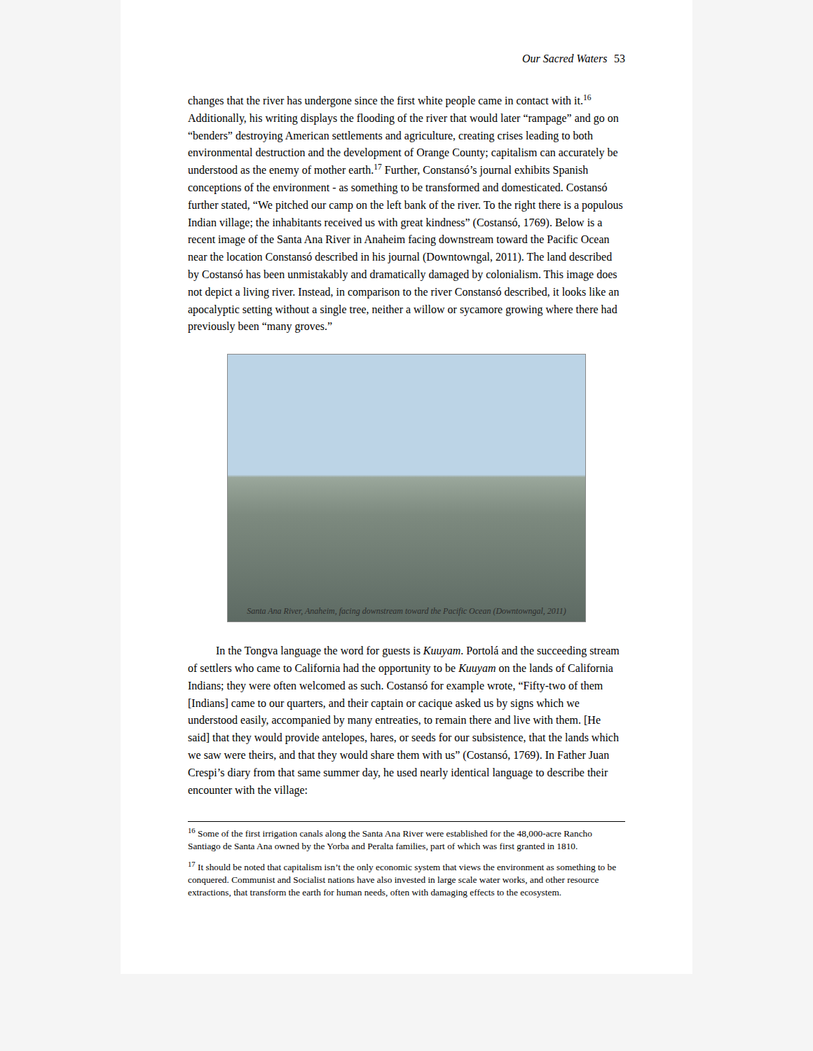Our Sacred Waters 53
changes that the river has undergone since the first white people came in contact with it.16 Additionally, his writing displays the flooding of the river that would later “rampage” and go on “benders” destroying American settlements and agriculture, creating crises leading to both environmental destruction and the development of Orange County; capitalism can accurately be understood as the enemy of mother earth.17 Further, Constansó’s journal exhibits Spanish conceptions of the environment - as something to be transformed and domesticated. Costansó further stated, “We pitched our camp on the left bank of the river. To the right there is a populous Indian village; the inhabitants received us with great kindness” (Costansó, 1769). Below is a recent image of the Santa Ana River in Anaheim facing downstream toward the Pacific Ocean near the location Constansó described in his journal (Downtowngal, 2011). The land described by Costansó has been unmistakably and dramatically damaged by colonialism. This image does not depict a living river. Instead, in comparison to the river Constansó described, it looks like an apocalyptic setting without a single tree, neither a willow or sycamore growing where there had previously been “many groves.”
Santa Ana River, Anaheim, facing downstream toward the Pacific Ocean (Downtowngal, 2011)
In the Tongva language the word for guests is Kuuyam. Portolá and the succeeding stream of settlers who came to California had the opportunity to be Kuuyam on the lands of California Indians; they were often welcomed as such. Costansó for example wrote, “Fifty-two of them [Indians] came to our quarters, and their captain or cacique asked us by signs which we understood easily, accompanied by many entreaties, to remain there and live with them. [He said] that they would provide antelopes, hares, or seeds for our subsistence, that the lands which we saw were theirs, and that they would share them with us” (Costansó, 1769). In Father Juan Crespi’s diary from that same summer day, he used nearly identical language to describe their encounter with the village:
16 Some of the first irrigation canals along the Santa Ana River were established for the 48,000-acre Rancho Santiago de Santa Ana owned by the Yorba and Peralta families, part of which was first granted in 1810.
17 It should be noted that capitalism isn’t the only economic system that views the environment as something to be conquered. Communist and Socialist nations have also invested in large scale water works, and other resource extractions, that transform the earth for human needs, often with damaging effects to the ecosystem.